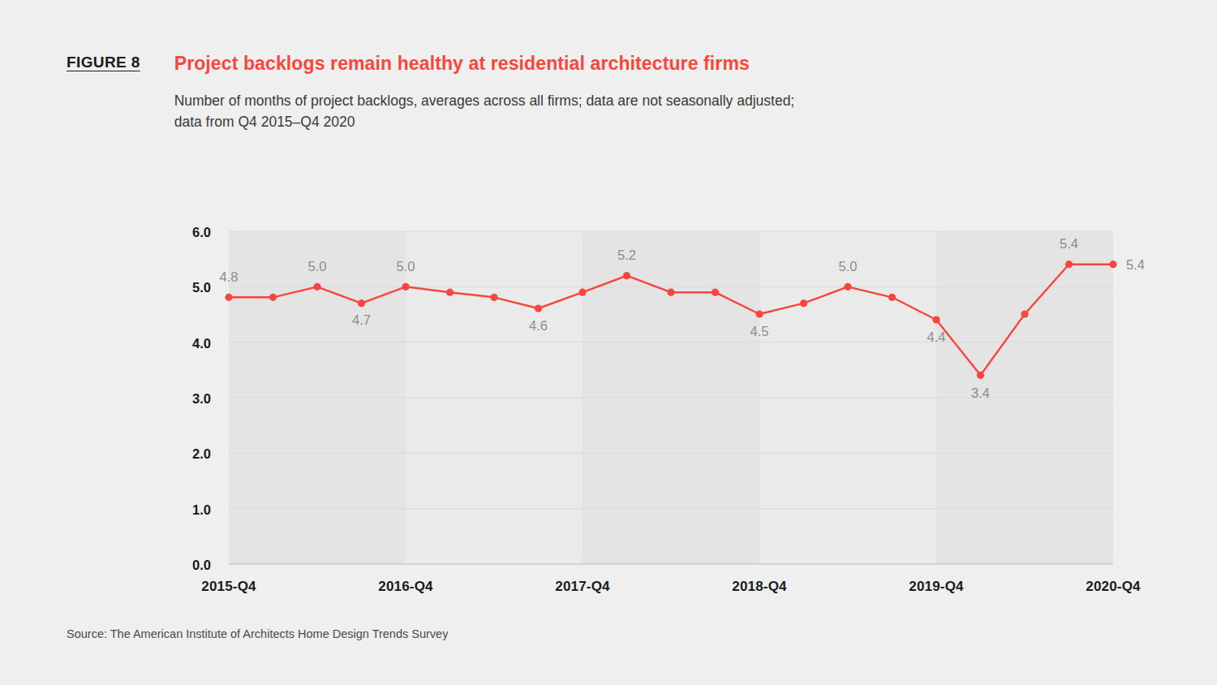FIGURE 8
Project backlogs remain healthy at residential architecture firms
Number of months of project backlogs, averages across all firms; data are not seasonally adjusted;
data from Q4 2015–Q4 2020
Plot geometry (viewBox units == px of the 1358x520 area): x: 2015-Q4 at 200, spacing 88 per quarter (21 points -> last at 1960? ) We'll use viewBox 0 0 1358 520 and map: plot left = 200, plot right = 1290 (21 points, step = (1290-200)/20 = 54.5) y: 0.0 at 470, 6.0 at 60 => 1 unit = 68.333px 6.0 5.0 4.0 3.0 2.0 1.0 0.0 2015-Q4 2016-Q4 2017-Q4 2018-Q4 2019-Q4 2020-Q4 4.8 5.0 4.7 5.0 4.6 5.2 4.5 5.0 4.4 3.4 5.4 5.4
Source: The American Institute of Architects Home Design Trends Survey